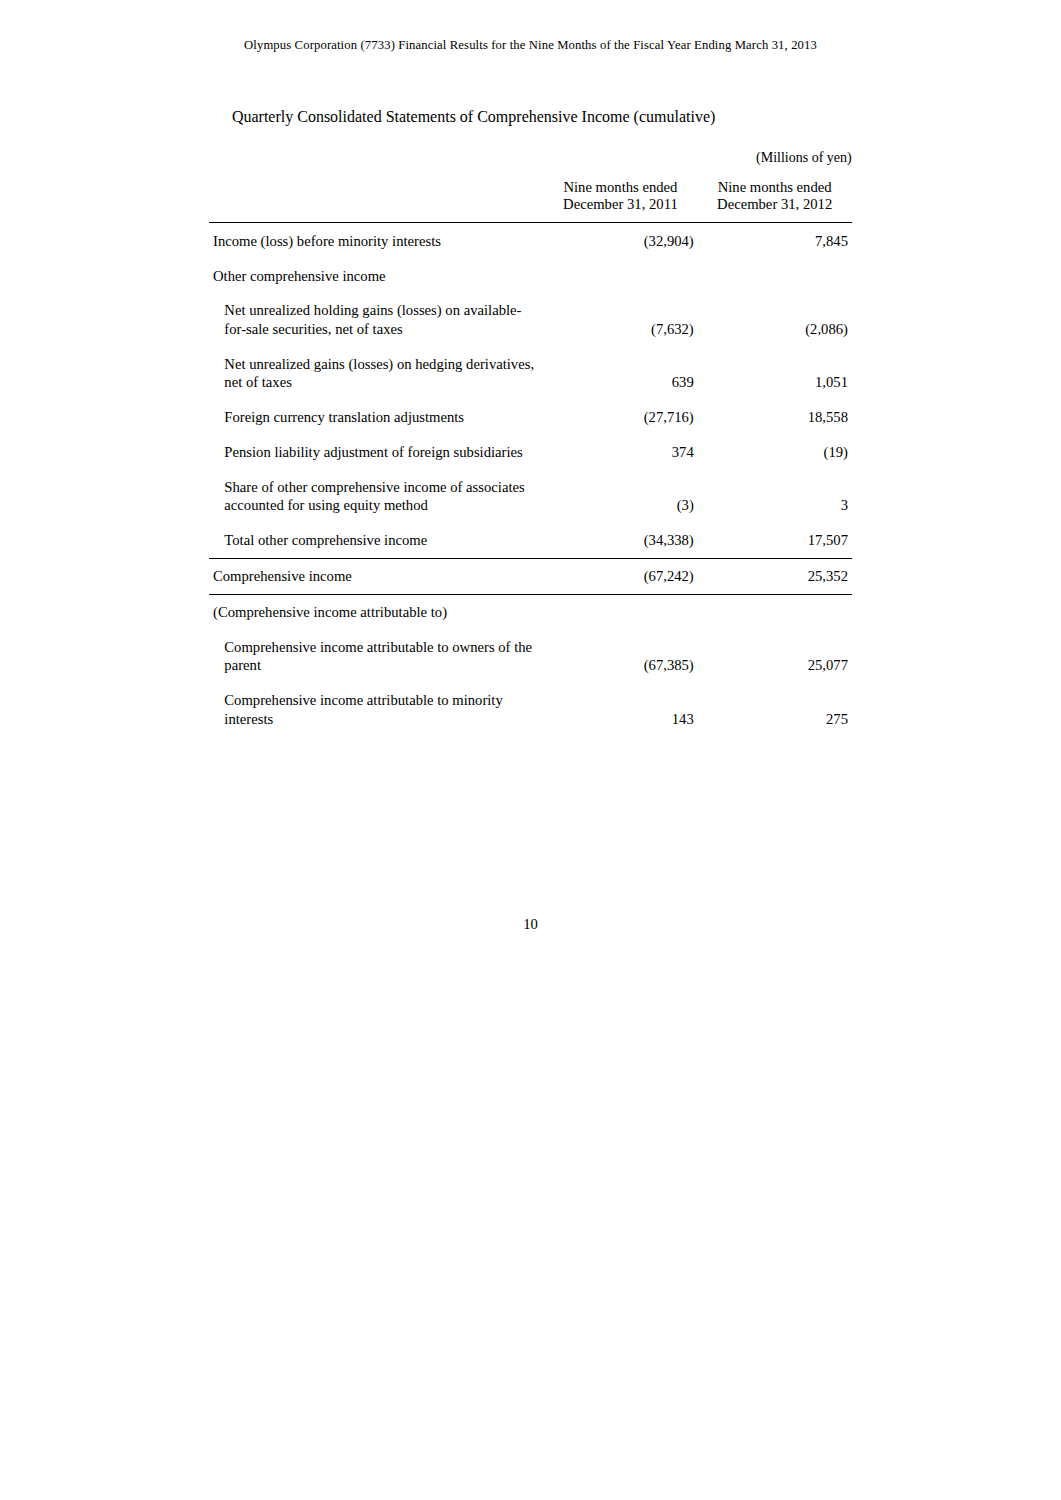Olympus Corporation (7733) Financial Results for the Nine Months of the Fiscal Year Ending March 31, 2013
Quarterly Consolidated Statements of Comprehensive Income (cumulative)
(Millions of yen)
| | Nine months ended December 31, 2011 | Nine months ended December 31, 2012 |
| --- | --- | --- |
| Income (loss) before minority interests | (32,904) | 7,845 |
| Other comprehensive income | | |
| Net unrealized holding gains (losses) on available-for-sale securities, net of taxes | (7,632) | (2,086) |
| Net unrealized gains (losses) on hedging derivatives, net of taxes | 639 | 1,051 |
| Foreign currency translation adjustments | (27,716) | 18,558 |
| Pension liability adjustment of foreign subsidiaries | 374 | (19) |
| Share of other comprehensive income of associates accounted for using equity method | (3) | 3 |
| Total other comprehensive income | (34,338) | 17,507 |
| Comprehensive income | (67,242) | 25,352 |
| (Comprehensive income attributable to) | | |
| Comprehensive income attributable to owners of the parent | (67,385) | 25,077 |
| Comprehensive income attributable to minority interests | 143 | 275 |
10